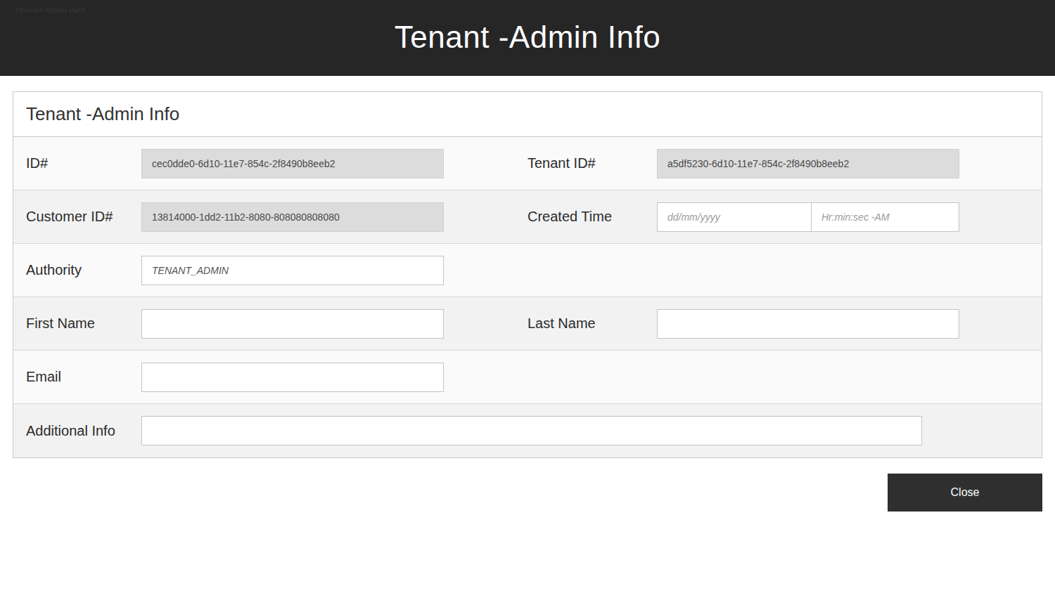TENANT-ADMIN INFO
Tenant -Admin Info
Tenant -Admin Info
ID#
Tenant ID#
Customer ID#
Created Time
Authority
First Name
Last Name
Email
Additional Info
Close